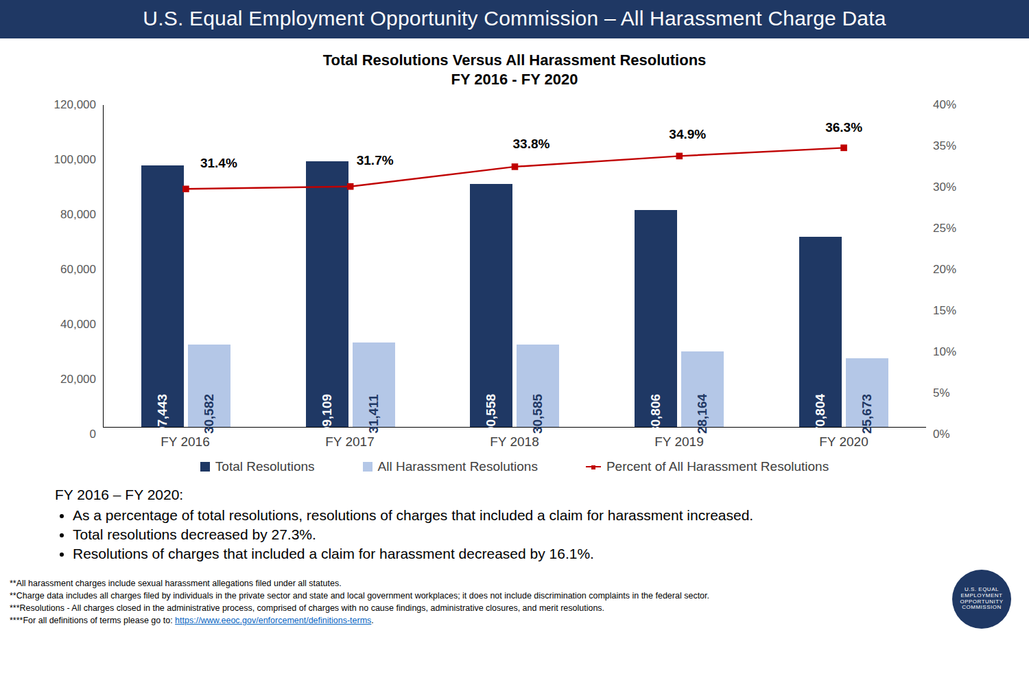U.S. Equal Employment Opportunity Commission – All Harassment Charge Data
Total Resolutions Versus All Harassment Resolutions
FY 2016 - FY 2020
120,000
100,000
80,000
60,000
40,000
20,000
0
40%
35%
30%
25%
20%
15%
10%
5%
0%
97,443
30,582
99,109
31,411
90,558
30,585
80,806
28,164
70,804
25,673
31.4%
31.7%
33.8%
34.9%
36.3%
FY 2016
FY 2017
FY 2018
FY 2019
FY 2020
Total Resolutions
All Harassment Resolutions
Percent of All Harassment Resolutions
FY 2016 – FY 2020:
As a percentage of total resolutions, resolutions of charges that included a claim for harassment increased.
Total resolutions decreased by 27.3%.
Resolutions of charges that included a claim for harassment decreased by 16.1%.
**All harassment charges include sexual harassment allegations filed under all statutes.
**Charge data includes all charges filed by individuals in the private sector and state and local government workplaces; it does not include discrimination complaints in the federal sector.
***Resolutions - All charges closed in the administrative process, comprised of charges with no cause findings, administrative closures, and merit resolutions.
****For all definitions of terms please go to: https://www.eeoc.gov/enforcement/definitions-terms.
U.S. EQUAL
EMPLOYMENT
OPPORTUNITY
COMMISSION